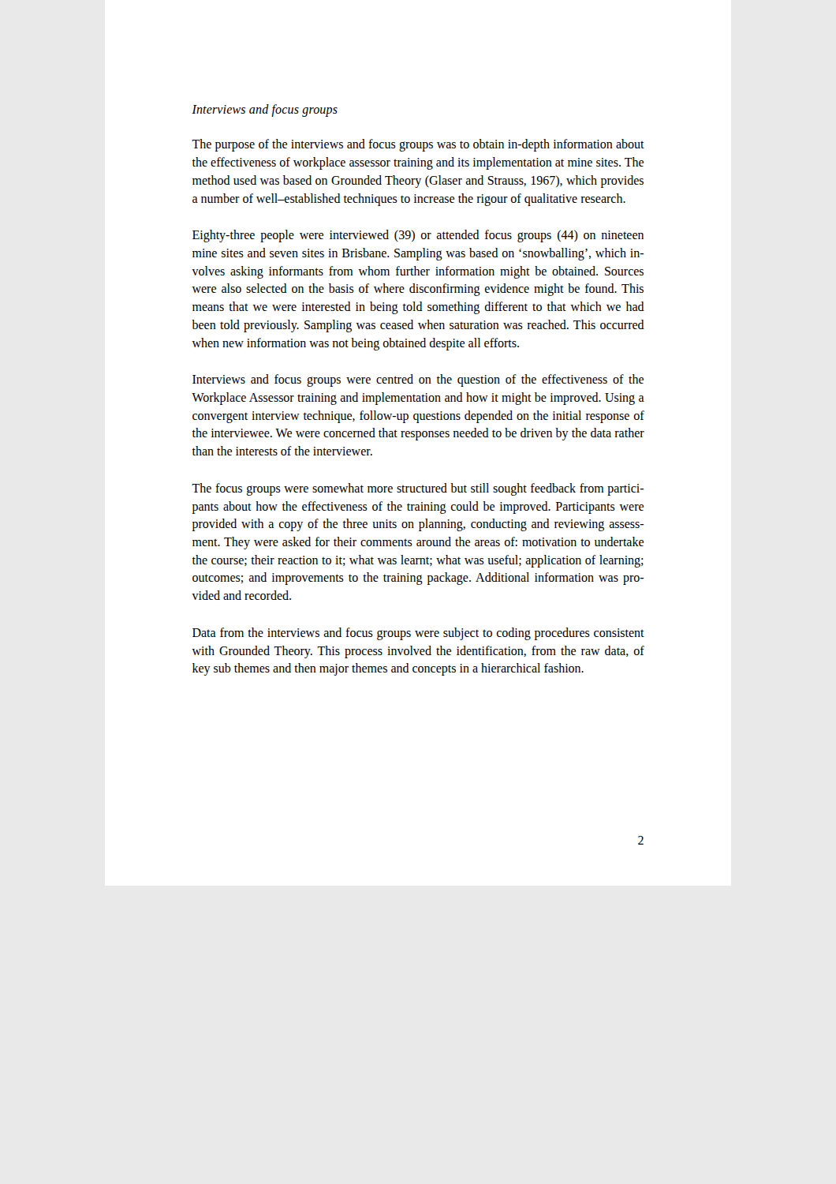Interviews and focus groups
The purpose of the interviews and focus groups was to obtain in-depth information about the effectiveness of workplace assessor training and its implementation at mine sites. The method used was based on Grounded Theory (Glaser and Strauss, 1967), which provides a number of well–established techniques to increase the rigour of qualitative research.
Eighty-three people were interviewed (39) or attended focus groups (44) on nineteen mine sites and seven sites in Brisbane. Sampling was based on ‘snowballing’, which involves asking informants from whom further information might be obtained. Sources were also selected on the basis of where disconfirming evidence might be found. This means that we were interested in being told something different to that which we had been told previously. Sampling was ceased when saturation was reached. This occurred when new information was not being obtained despite all efforts.
Interviews and focus groups were centred on the question of the effectiveness of the Workplace Assessor training and implementation and how it might be improved. Using a convergent interview technique, follow-up questions depended on the initial response of the interviewee. We were concerned that responses needed to be driven by the data rather than the interests of the interviewer.
The focus groups were somewhat more structured but still sought feedback from participants about how the effectiveness of the training could be improved. Participants were provided with a copy of the three units on planning, conducting and reviewing assessment. They were asked for their comments around the areas of: motivation to undertake the course; their reaction to it; what was learnt; what was useful; application of learning; outcomes; and improvements to the training package. Additional information was provided and recorded.
Data from the interviews and focus groups were subject to coding procedures consistent with Grounded Theory. This process involved the identification, from the raw data, of key sub themes and then major themes and concepts in a hierarchical fashion.
2